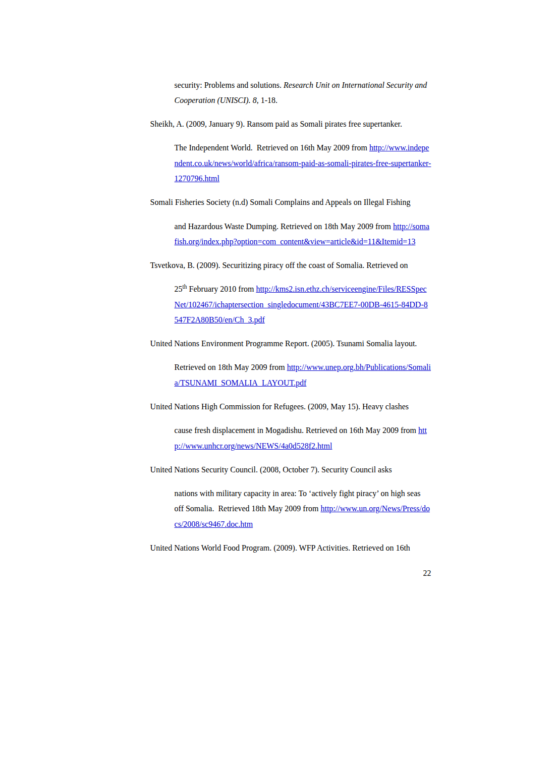security: Problems and solutions. Research Unit on International Security and Cooperation (UNISCI). 8, 1-18.
Sheikh, A. (2009, January 9). Ransom paid as Somali pirates free supertanker.
The Independent World. Retrieved on 16th May 2009 from http://www.independent.co.uk/news/world/africa/ransom-paid-as-somali-pirates-free-supertanker-1270796.html
Somali Fisheries Society (n.d) Somali Complains and Appeals on Illegal Fishing
and Hazardous Waste Dumping. Retrieved on 18th May 2009 from http://somafish.org/index.php?option=com_content&view=article&id=11&Itemid=13
Tsvetkova, B. (2009). Securitizing piracy off the coast of Somalia. Retrieved on
25th February 2010 from http://kms2.isn.ethz.ch/serviceengine/Files/RESSpecNet/102467/ichaptersection_singledocument/43BC7EE7-00DB-4615-84DD-8547F2A80B50/en/Ch_3.pdf
United Nations Environment Programme Report. (2005). Tsunami Somalia layout.
Retrieved on 18th May 2009 from http://www.unep.org.bh/Publications/Somalia/TSUNAMI_SOMALIA_LAYOUT.pdf
United Nations High Commission for Refugees. (2009, May 15). Heavy clashes
cause fresh displacement in Mogadishu. Retrieved on 16th May 2009 from http://www.unhcr.org/news/NEWS/4a0d528f2.html
United Nations Security Council. (2008, October 7). Security Council asks
nations with military capacity in area: To ‘actively fight piracy’ on high seas off Somalia. Retrieved 18th May 2009 from http://www.un.org/News/Press/docs/2008/sc9467.doc.htm
United Nations World Food Program. (2009). WFP Activities. Retrieved on 16th
22